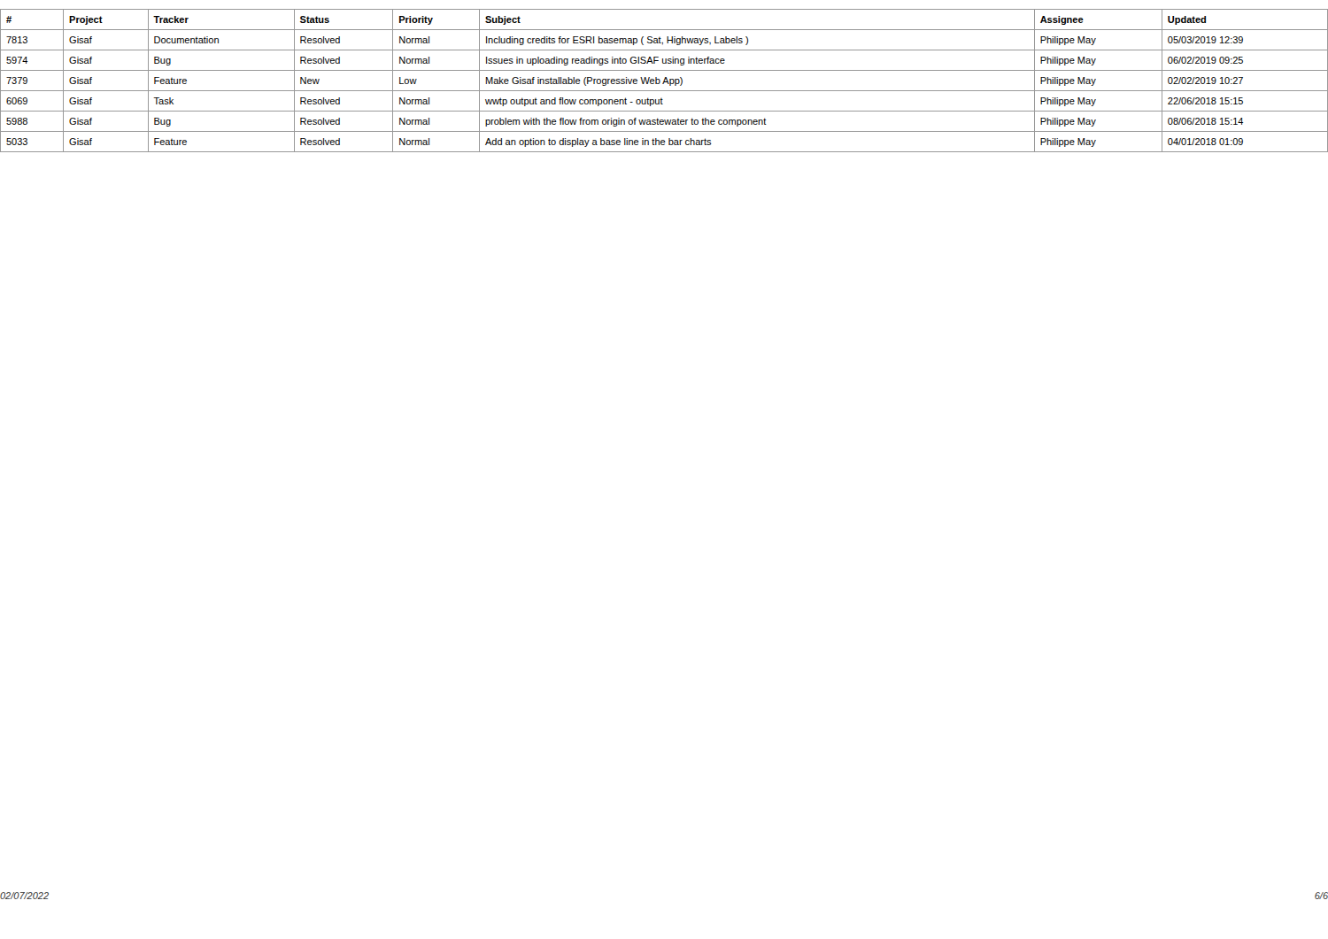| # | Project | Tracker | Status | Priority | Subject | Assignee | Updated |
| --- | --- | --- | --- | --- | --- | --- | --- |
| 7813 | Gisaf | Documentation | Resolved | Normal | Including credits for ESRI basemap ( Sat, Highways, Labels ) | Philippe May | 05/03/2019 12:39 |
| 5974 | Gisaf | Bug | Resolved | Normal | Issues in uploading readings into GISAF using interface | Philippe May | 06/02/2019 09:25 |
| 7379 | Gisaf | Feature | New | Low | Make Gisaf installable (Progressive Web App) | Philippe May | 02/02/2019 10:27 |
| 6069 | Gisaf | Task | Resolved | Normal | wwtp output and flow component - output | Philippe May | 22/06/2018 15:15 |
| 5988 | Gisaf | Bug | Resolved | Normal | problem with the flow from origin of wastewater to the component | Philippe May | 08/06/2018 15:14 |
| 5033 | Gisaf | Feature | Resolved | Normal | Add an option to display a base line in the bar charts | Philippe May | 04/01/2018 01:09 |
02/07/2022 6/6